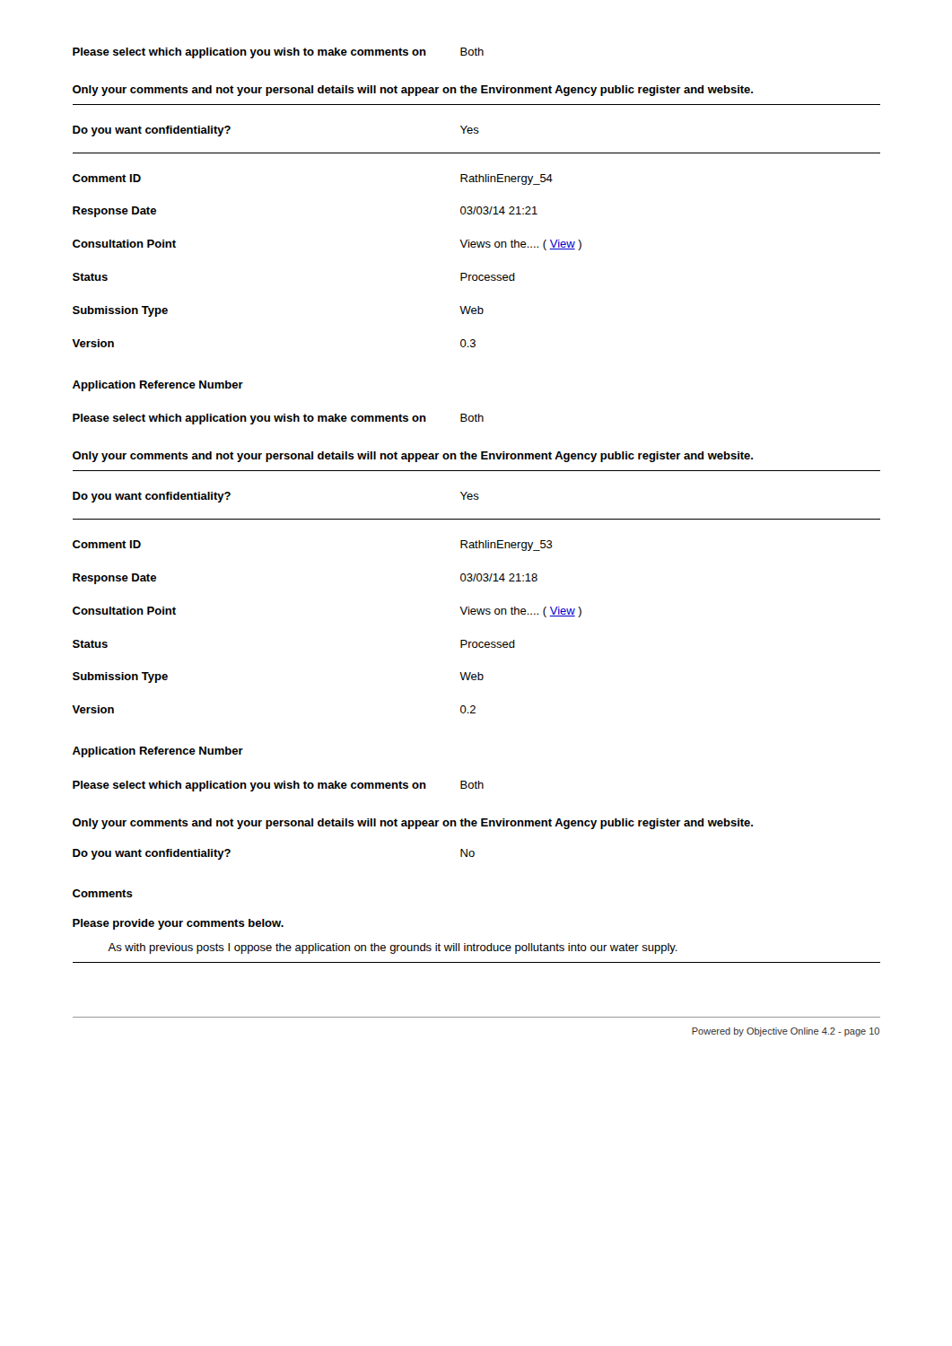Please select which application you wish to make comments on
Both
Only your comments and not your personal details will not appear on the Environment Agency public register and website.
Do you want confidentiality?
Yes
Comment ID
RathlinEnergy_54
Response Date
03/03/14 21:21
Consultation Point
Views on the.... ( View )
Status
Processed
Submission Type
Web
Version
0.3
Application Reference Number
Please select which application you wish to make comments on
Both
Only your comments and not your personal details will not appear on the Environment Agency public register and website.
Do you want confidentiality?
Yes
Comment ID
RathlinEnergy_53
Response Date
03/03/14 21:18
Consultation Point
Views on the.... ( View )
Status
Processed
Submission Type
Web
Version
0.2
Application Reference Number
Please select which application you wish to make comments on
Both
Only your comments and not your personal details will not appear on the Environment Agency public register and website.
Do you want confidentiality?
No
Comments
Please provide your comments below.
As with previous posts I oppose the application on the grounds it will introduce pollutants into our water supply.
Powered by Objective Online 4.2 - page 10